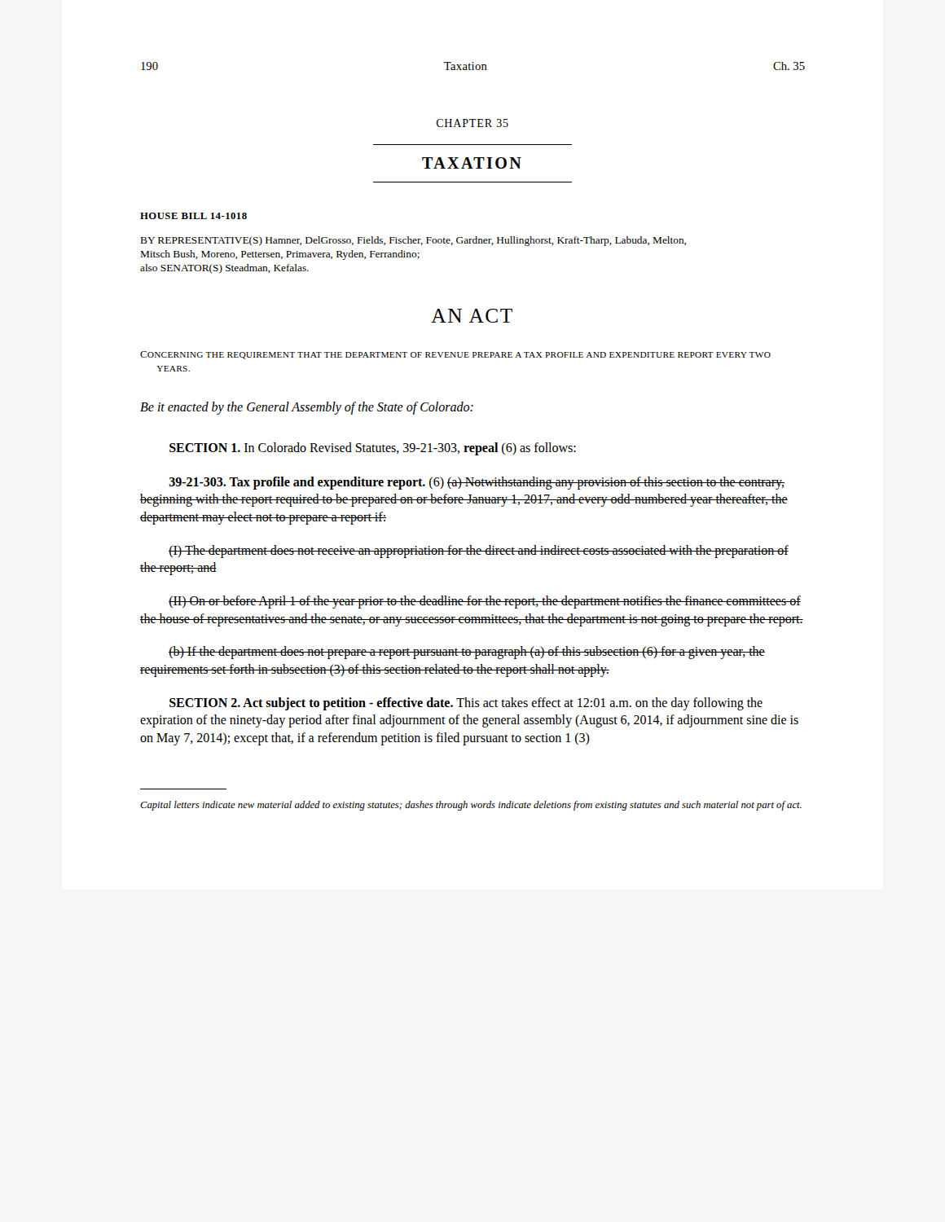190 Taxation Ch. 35
CHAPTER 35
TAXATION
HOUSE BILL 14-1018
BY REPRESENTATIVE(S) Hamner, DelGrosso, Fields, Fischer, Foote, Gardner, Hullinghorst, Kraft-Tharp, Labuda, Melton, Mitsch Bush, Moreno, Pettersen, Primavera, Ryden, Ferrandino; also SENATOR(S) Steadman, Kefalas.
AN ACT
CONCERNING THE REQUIREMENT THAT THE DEPARTMENT OF REVENUE PREPARE A TAX PROFILE AND EXPENDITURE REPORT EVERY TWO YEARS.
Be it enacted by the General Assembly of the State of Colorado:
SECTION 1. In Colorado Revised Statutes, 39-21-303, repeal (6) as follows:
39-21-303. Tax profile and expenditure report. (6) (a) Notwithstanding any provision of this section to the contrary, beginning with the report required to be prepared on or before January 1, 2017, and every odd-numbered year thereafter, the department may elect not to prepare a report if:
(I) The department does not receive an appropriation for the direct and indirect costs associated with the preparation of the report; and
(II) On or before April 1 of the year prior to the deadline for the report, the department notifies the finance committees of the house of representatives and the senate, or any successor committees, that the department is not going to prepare the report.
(b) If the department does not prepare a report pursuant to paragraph (a) of this subsection (6) for a given year, the requirements set forth in subsection (3) of this section related to the report shall not apply.
SECTION 2. Act subject to petition - effective date. This act takes effect at 12:01 a.m. on the day following the expiration of the ninety-day period after final adjournment of the general assembly (August 6, 2014, if adjournment sine die is on May 7, 2014); except that, if a referendum petition is filed pursuant to section 1 (3)
Capital letters indicate new material added to existing statutes; dashes through words indicate deletions from existing statutes and such material not part of act.